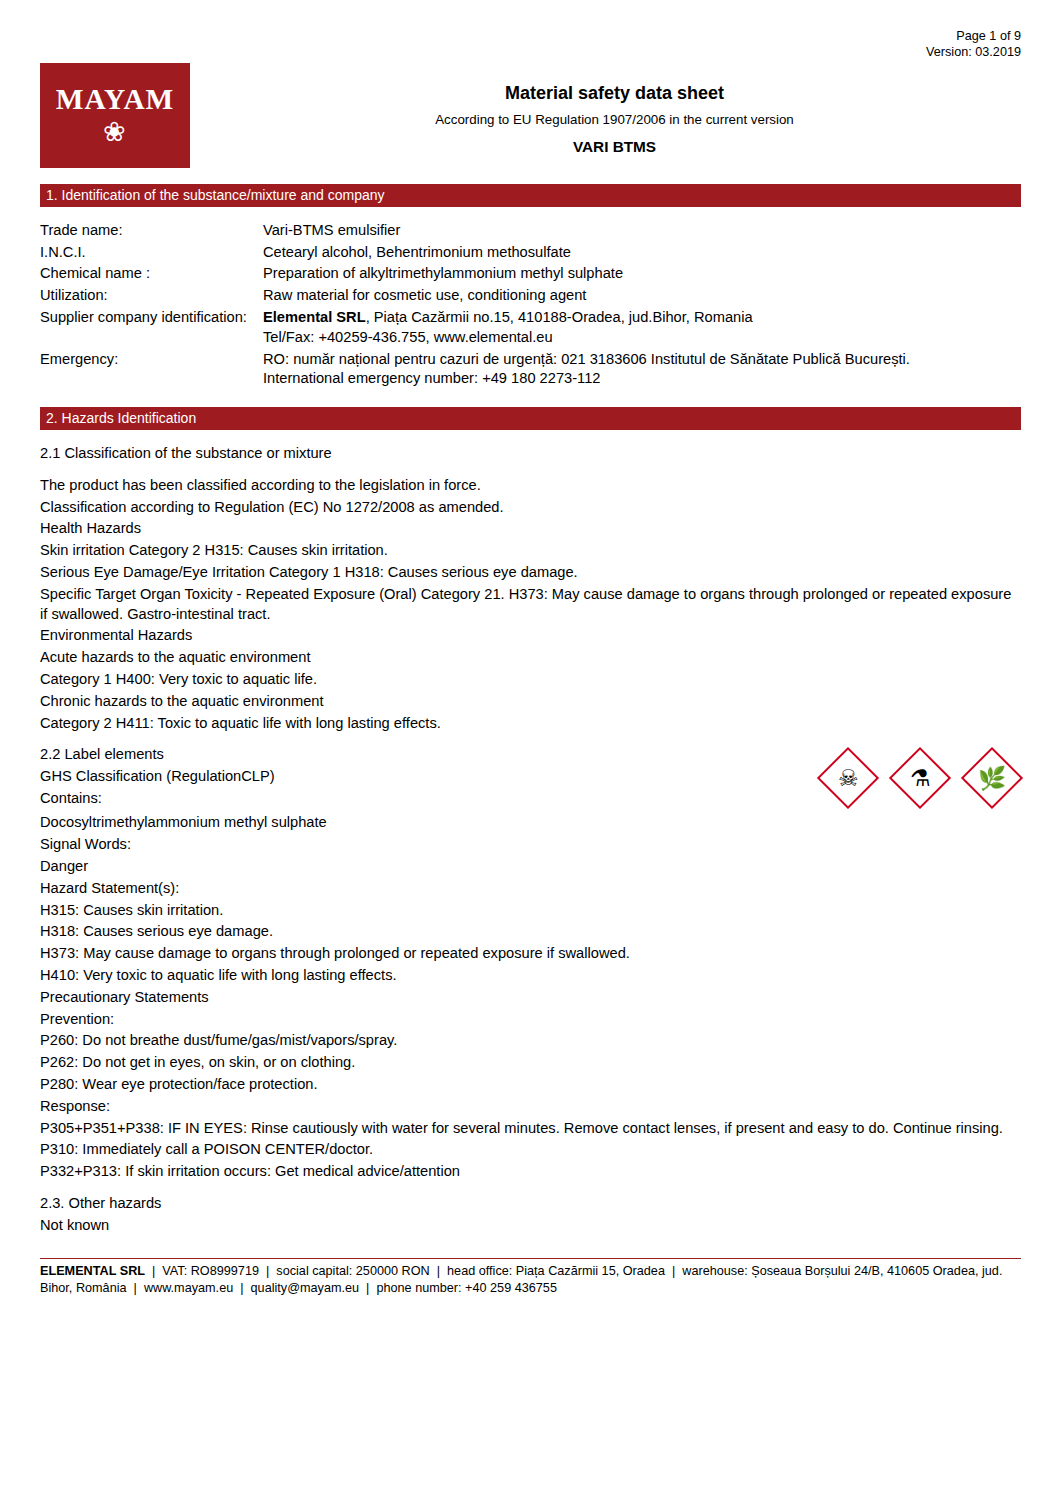Page 1 of 9
Version: 03.2019
MAYAM
❀
Material safety data sheet
According to EU Regulation 1907/2006 in the current version
VARI BTMS
1. Identification of the substance/mixture and company
| Trade name: | Vari-BTMS emulsifier |
| I.N.C.I. | Cetearyl alcohol, Behentrimonium methosulfate |
| Chemical name : | Preparation of alkyltrimethylammonium methyl sulphate |
| Utilization: | Raw material for cosmetic use, conditioning agent |
| Supplier company identification: | Elemental SRL , Piața Cazărmii no.15, 410188-Oradea, jud.Bihor, Romania Tel/Fax: +40259-436.755, www.elemental.eu |
| Emergency: | RO: număr național pentru cazuri de urgență: 021 3183606 Institutul de Sănătate Publică București. International emergency number: +49 180 2273-112 |
2. Hazards Identification
2.1 Classification of the substance or mixture
The product has been classified according to the legislation in force.
Classification according to Regulation (EC) No 1272/2008 as amended.
Health Hazards
Skin irritation Category 2 H315: Causes skin irritation.
Serious Eye Damage/Eye Irritation Category 1 H318: Causes serious eye damage.
Specific Target Organ Toxicity - Repeated Exposure (Oral) Category 21. H373: May cause damage to organs through prolonged or repeated exposure if swallowed. Gastro-intestinal tract.
Environmental Hazards
Acute hazards to the aquatic environment
Category 1 H400: Very toxic to aquatic life.
Chronic hazards to the aquatic environment
Category 2 H411: Toxic to aquatic life with long lasting effects.
2.2 Label elements
GHS Classification (RegulationCLP)
Contains:
☠
⚗
🌿
Docosyltrimethylammonium methyl sulphate
Signal Words:
Danger
Hazard Statement(s):
H315: Causes skin irritation.
H318: Causes serious eye damage.
H373: May cause damage to organs through prolonged or repeated exposure if swallowed.
H410: Very toxic to aquatic life with long lasting effects.
Precautionary Statements
Prevention:
P260: Do not breathe dust/fume/gas/mist/vapors/spray.
P262: Do not get in eyes, on skin, or on clothing.
P280: Wear eye protection/face protection.
Response:
P305+P351+P338: IF IN EYES: Rinse cautiously with water for several minutes. Remove contact lenses, if present and easy to do. Continue rinsing.
P310: Immediately call a POISON CENTER/doctor.
P332+P313: If skin irritation occurs: Get medical advice/attention
2.3. Other hazards
Not known
ELEMENTAL SRL | VAT: RO8999719 | social capital: 250000 RON | head office: Piața Cazărmii 15, Oradea | warehouse: Șoseaua Borșului 24/B, 410605 Oradea, jud. Bihor, România | www.mayam.eu | quality@mayam.eu | phone number: +40 259 436755